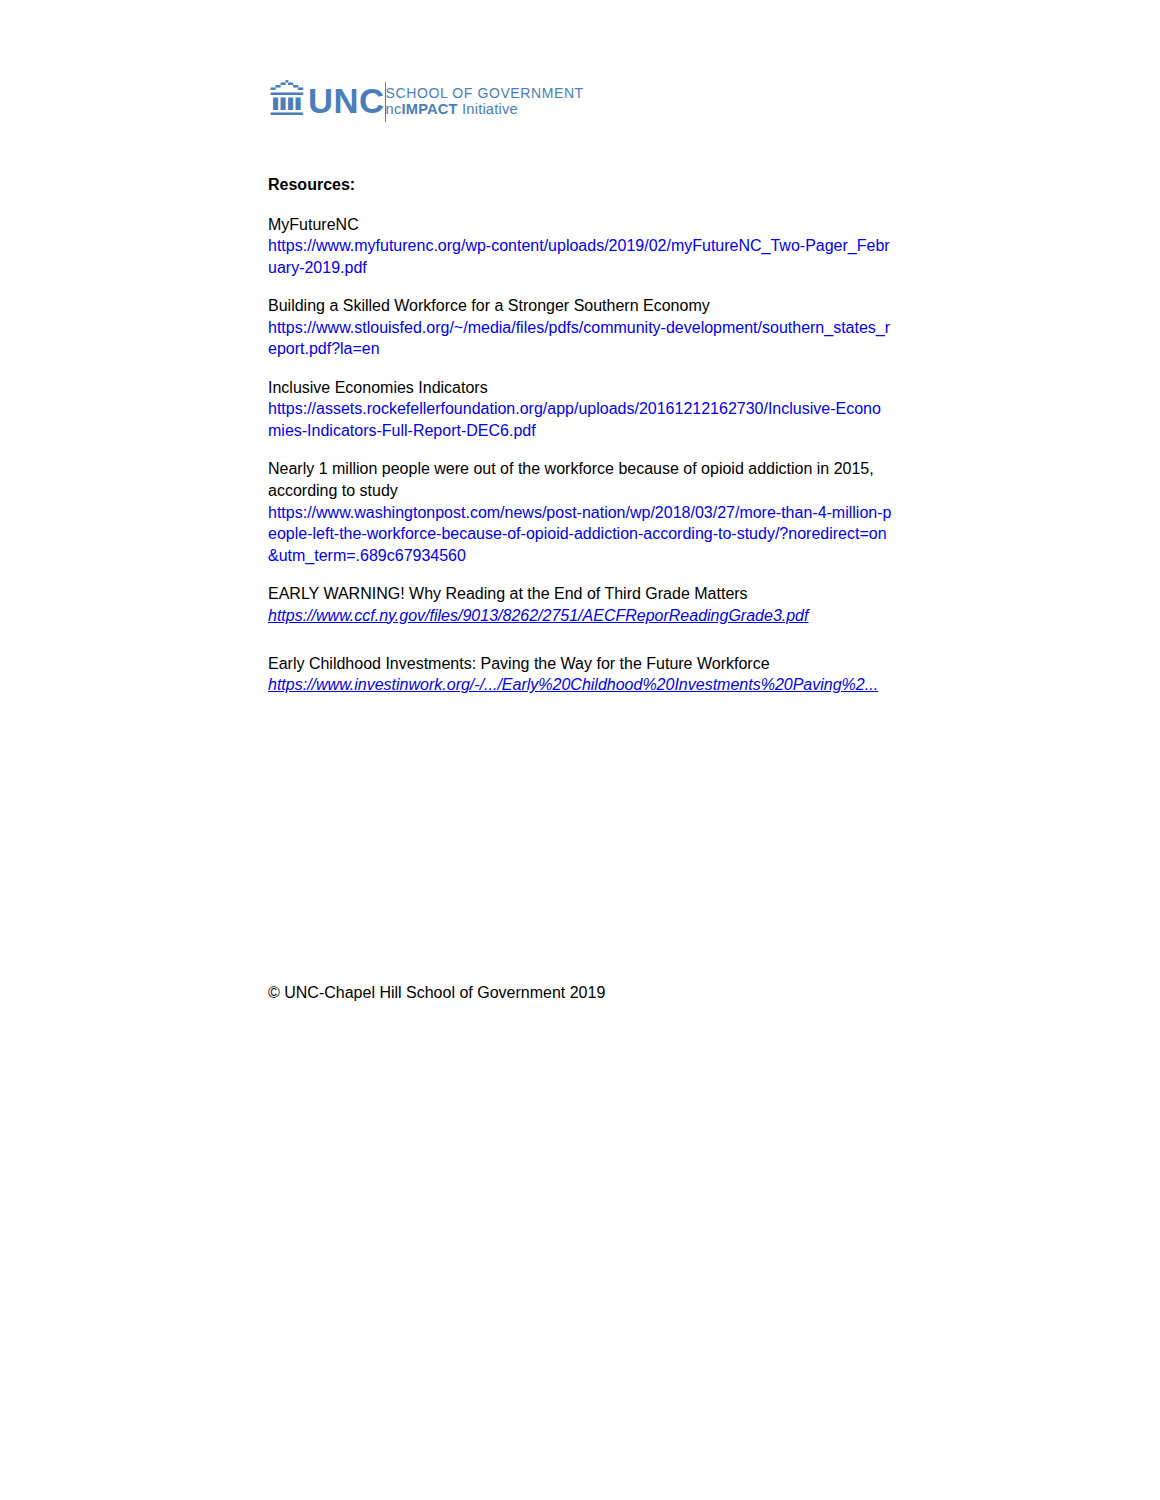| 🏛 | UNC | SCHOOL OF GOVERNMENT nc IMPACT Initiative |
Resources:
MyFutureNC
https://www.myfuturenc.org/wp-content/uploads/2019/02/myFutureNC_Two-Pager_February-2019.pdf
Building a Skilled Workforce for a Stronger Southern Economy
https://www.stlouisfed.org/~/media/files/pdfs/community-development/southern_states_report.pdf?la=en
Inclusive Economies Indicators
https://assets.rockefellerfoundation.org/app/uploads/20161212162730/Inclusive-Economies-Indicators-Full-Report-DEC6.pdf
Nearly 1 million people were out of the workforce because of opioid addiction in 2015, according to study
https://www.washingtonpost.com/news/post-nation/wp/2018/03/27/more-than-4-million-people-left-the-workforce-because-of-opioid-addiction-according-to-study/?noredirect=on&utm_term=.689c67934560
EARLY WARNING! Why Reading at the End of Third Grade Matters
https://www.ccf.ny.gov/files/9013/8262/2751/AECFReporReadingGrade3.pdf
Early Childhood Investments: Paving the Way for the Future Workforce
https://www.investinwork.org/-/.../Early%20Childhood%20Investments%20Paving%2...
© UNC-Chapel Hill School of Government 2019